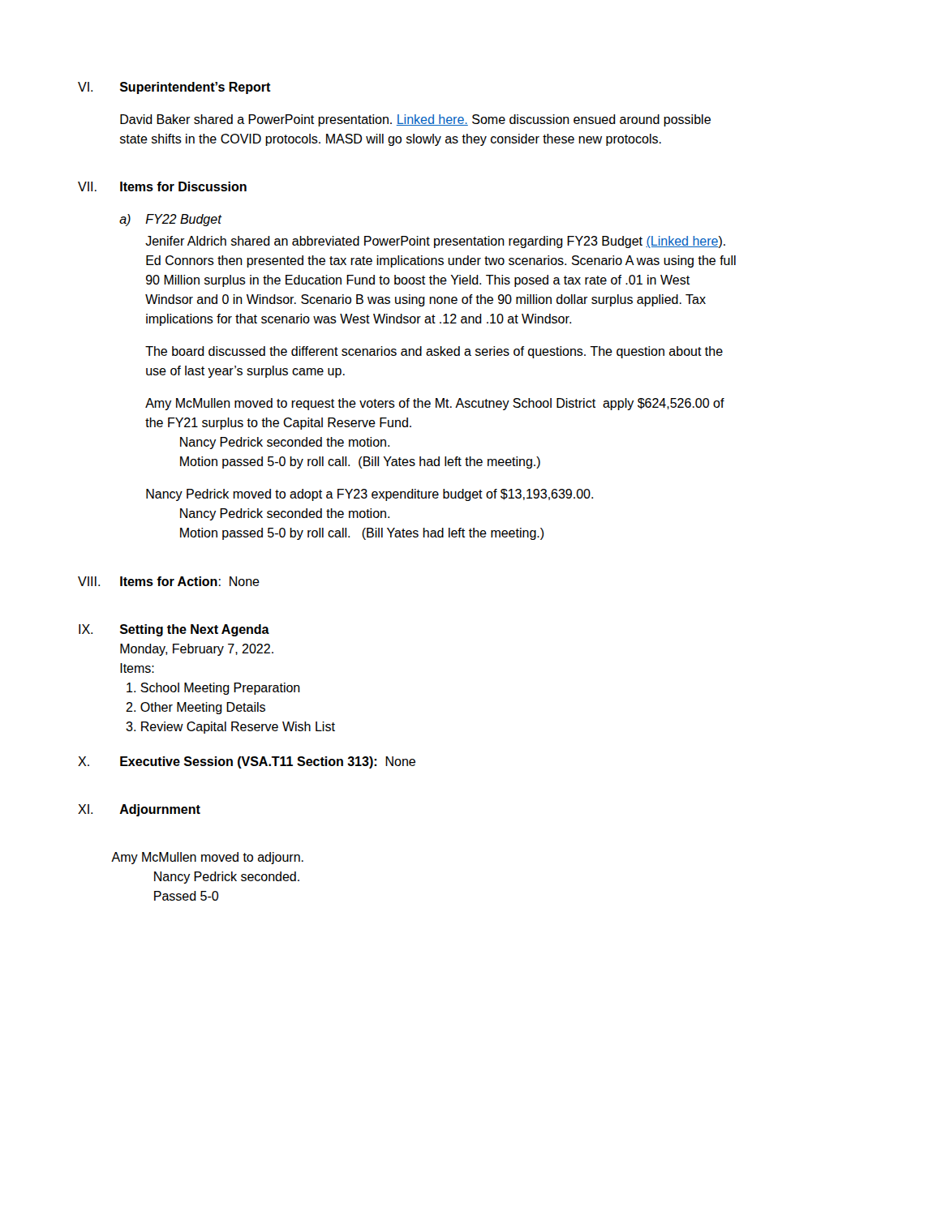VI.
Superintendent’s Report
David Baker shared a PowerPoint presentation. Linked here. Some discussion ensued around possible state shifts in the COVID protocols. MASD will go slowly as they consider these new protocols.
VII.
Items for Discussion
a)
FY22 Budget
Jenifer Aldrich shared an abbreviated PowerPoint presentation regarding FY23 Budget (Linked here). Ed Connors then presented the tax rate implications under two scenarios. Scenario A was using the full 90 Million surplus in the Education Fund to boost the Yield. This posed a tax rate of .01 in West Windsor and 0 in Windsor. Scenario B was using none of the 90 million dollar surplus applied. Tax implications for that scenario was West Windsor at .12 and .10 at Windsor.
The board discussed the different scenarios and asked a series of questions. The question about the use of last year’s surplus came up.
Amy McMullen moved to request the voters of the Mt. Ascutney School District apply $624,526.00 of the FY21 surplus to the Capital Reserve Fund.
Nancy Pedrick seconded the motion.
Motion passed 5-0 by roll call. (Bill Yates had left the meeting.)
Nancy Pedrick moved to adopt a FY23 expenditure budget of $13,193,639.00.
Nancy Pedrick seconded the motion.
Motion passed 5-0 by roll call. (Bill Yates had left the meeting.)
VIII.
Items for Action: None
IX.
Setting the Next Agenda
Monday, February 7, 2022.
Items:
School Meeting Preparation
Other Meeting Details
Review Capital Reserve Wish List
X.
Executive Session (VSA.T11 Section 313): None
XI.
Adjournment
Amy McMullen moved to adjourn.
Nancy Pedrick seconded.
Passed 5-0